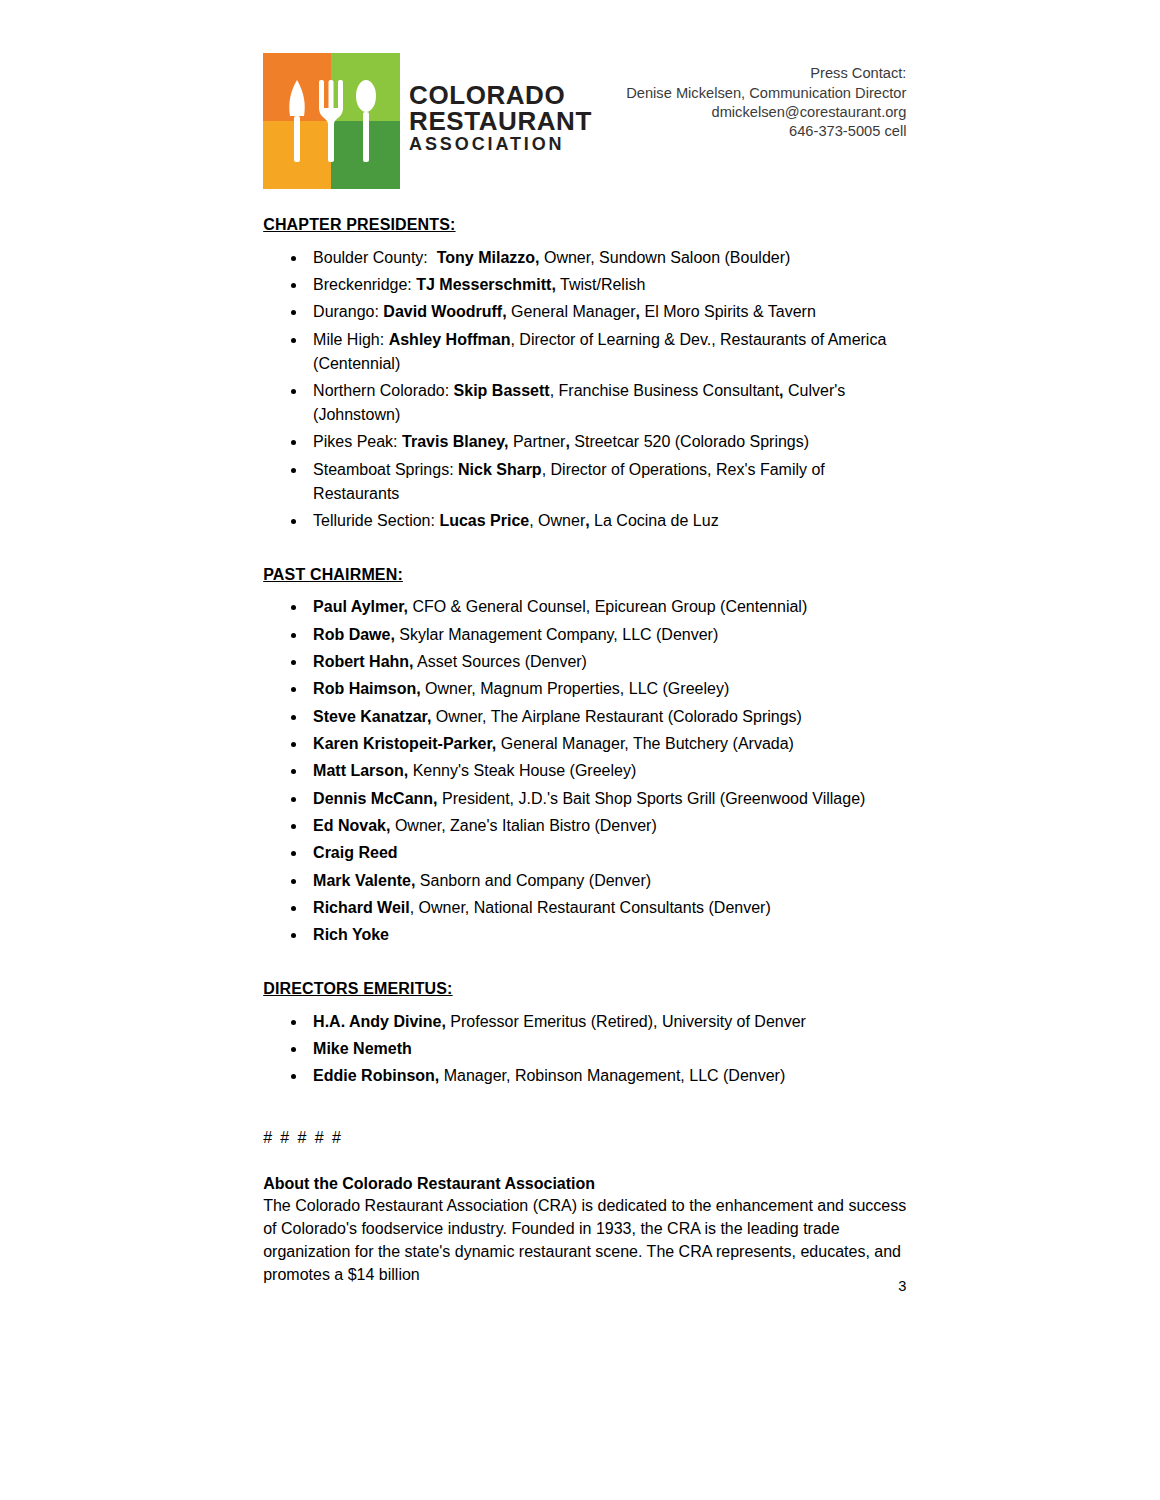COLORADO
RESTAURANT
ASSOCIATION
Press Contact:
Denise Mickelsen, Communication Director
dmickelsen@corestaurant.org
646-373-5005 cell
CHAPTER PRESIDENTS:
Boulder County: Tony Milazzo, Owner, Sundown Saloon (Boulder)
Breckenridge: TJ Messerschmitt, Twist/Relish
Durango: David Woodruff, General Manager, El Moro Spirits & Tavern
Mile High: Ashley Hoffman, Director of Learning & Dev., Restaurants of America (Centennial)
Northern Colorado: Skip Bassett, Franchise Business Consultant, Culver's (Johnstown)
Pikes Peak: Travis Blaney, Partner, Streetcar 520 (Colorado Springs)
Steamboat Springs: Nick Sharp, Director of Operations, Rex's Family of Restaurants
Telluride Section: Lucas Price, Owner, La Cocina de Luz
PAST CHAIRMEN:
Paul Aylmer, CFO & General Counsel, Epicurean Group (Centennial)
Rob Dawe, Skylar Management Company, LLC (Denver)
Robert Hahn, Asset Sources (Denver)
Rob Haimson, Owner, Magnum Properties, LLC (Greeley)
Steve Kanatzar, Owner, The Airplane Restaurant (Colorado Springs)
Karen Kristopeit-Parker, General Manager, The Butchery (Arvada)
Matt Larson, Kenny's Steak House (Greeley)
Dennis McCann, President, J.D.'s Bait Shop Sports Grill (Greenwood Village)
Ed Novak, Owner, Zane's Italian Bistro (Denver)
Craig Reed
Mark Valente, Sanborn and Company (Denver)
Richard Weil, Owner, National Restaurant Consultants (Denver)
Rich Yoke
DIRECTORS EMERITUS:
H.A. Andy Divine, Professor Emeritus (Retired), University of Denver
Mike Nemeth
Eddie Robinson, Manager, Robinson Management, LLC (Denver)
# # # # #
About the Colorado Restaurant Association
The Colorado Restaurant Association (CRA) is dedicated to the enhancement and success of Colorado's foodservice industry. Founded in 1933, the CRA is the leading trade organization for the state's dynamic restaurant scene. The CRA represents, educates, and promotes a $14 billion
3